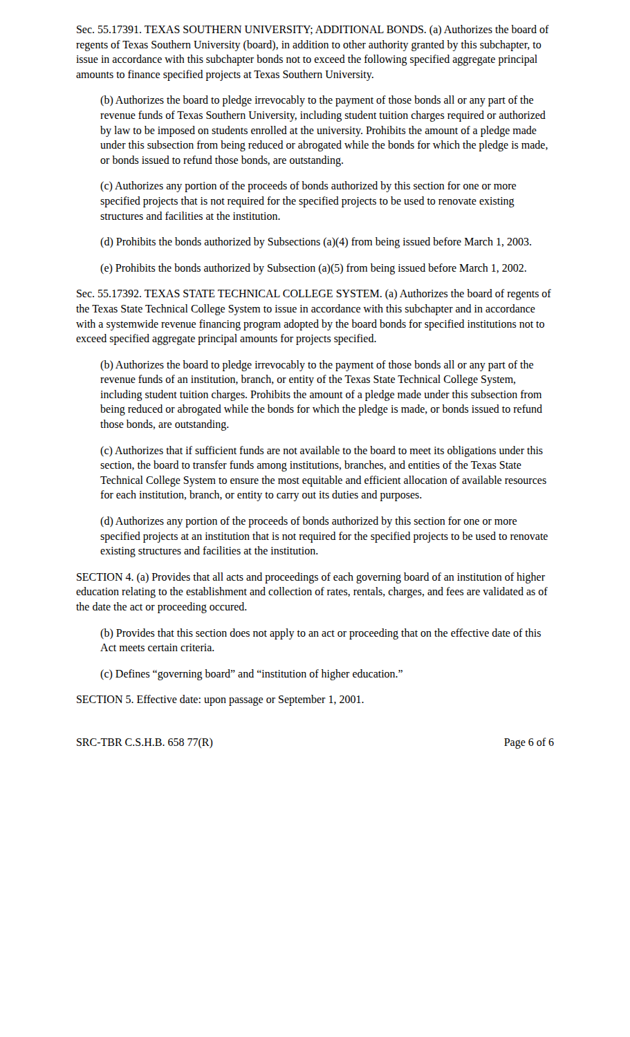Sec. 55.17391. TEXAS SOUTHERN UNIVERSITY; ADDITIONAL BONDS. (a) Authorizes the board of regents of Texas Southern University (board), in addition to other authority granted by this subchapter, to issue in accordance with this subchapter bonds not to exceed the following specified aggregate principal amounts to finance specified projects at Texas Southern University.
(b) Authorizes the board to pledge irrevocably to the payment of those bonds all or any part of the revenue funds of Texas Southern University, including student tuition charges required or authorized by law to be imposed on students enrolled at the university. Prohibits the amount of a pledge made under this subsection from being reduced or abrogated while the bonds for which the pledge is made, or bonds issued to refund those bonds, are outstanding.
(c) Authorizes any portion of the proceeds of bonds authorized by this section for one or more specified projects that is not required for the specified projects to be used to renovate existing structures and facilities at the institution.
(d) Prohibits the bonds authorized by Subsections (a)(4) from being issued before March 1, 2003.
(e) Prohibits the bonds authorized by Subsection (a)(5) from being issued before March 1, 2002.
Sec. 55.17392. TEXAS STATE TECHNICAL COLLEGE SYSTEM. (a) Authorizes the board of regents of the Texas State Technical College System to issue in accordance with this subchapter and in accordance with a systemwide revenue financing program adopted by the board bonds for specified institutions not to exceed specified aggregate principal amounts for projects specified.
(b) Authorizes the board to pledge irrevocably to the payment of those bonds all or any part of the revenue funds of an institution, branch, or entity of the Texas State Technical College System, including student tuition charges. Prohibits the amount of a pledge made under this subsection from being reduced or abrogated while the bonds for which the pledge is made, or bonds issued to refund those bonds, are outstanding.
(c) Authorizes that if sufficient funds are not available to the board to meet its obligations under this section, the board to transfer funds among institutions, branches, and entities of the Texas State Technical College System to ensure the most equitable and efficient allocation of available resources for each institution, branch, or entity to carry out its duties and purposes.
(d) Authorizes any portion of the proceeds of bonds authorized by this section for one or more specified projects at an institution that is not required for the specified projects to be used to renovate existing structures and facilities at the institution.
SECTION 4. (a) Provides that all acts and proceedings of each governing board of an institution of higher education relating to the establishment and collection of rates, rentals, charges, and fees are validated as of the date the act or proceeding occured.
(b) Provides that this section does not apply to an act or proceeding that on the effective date of this Act meets certain criteria.
(c) Defines “governing board” and “institution of higher education.”
SECTION 5. Effective date: upon passage or September 1, 2001.
SRC-TBR C.S.H.B. 658 77(R) Page 6 of 6